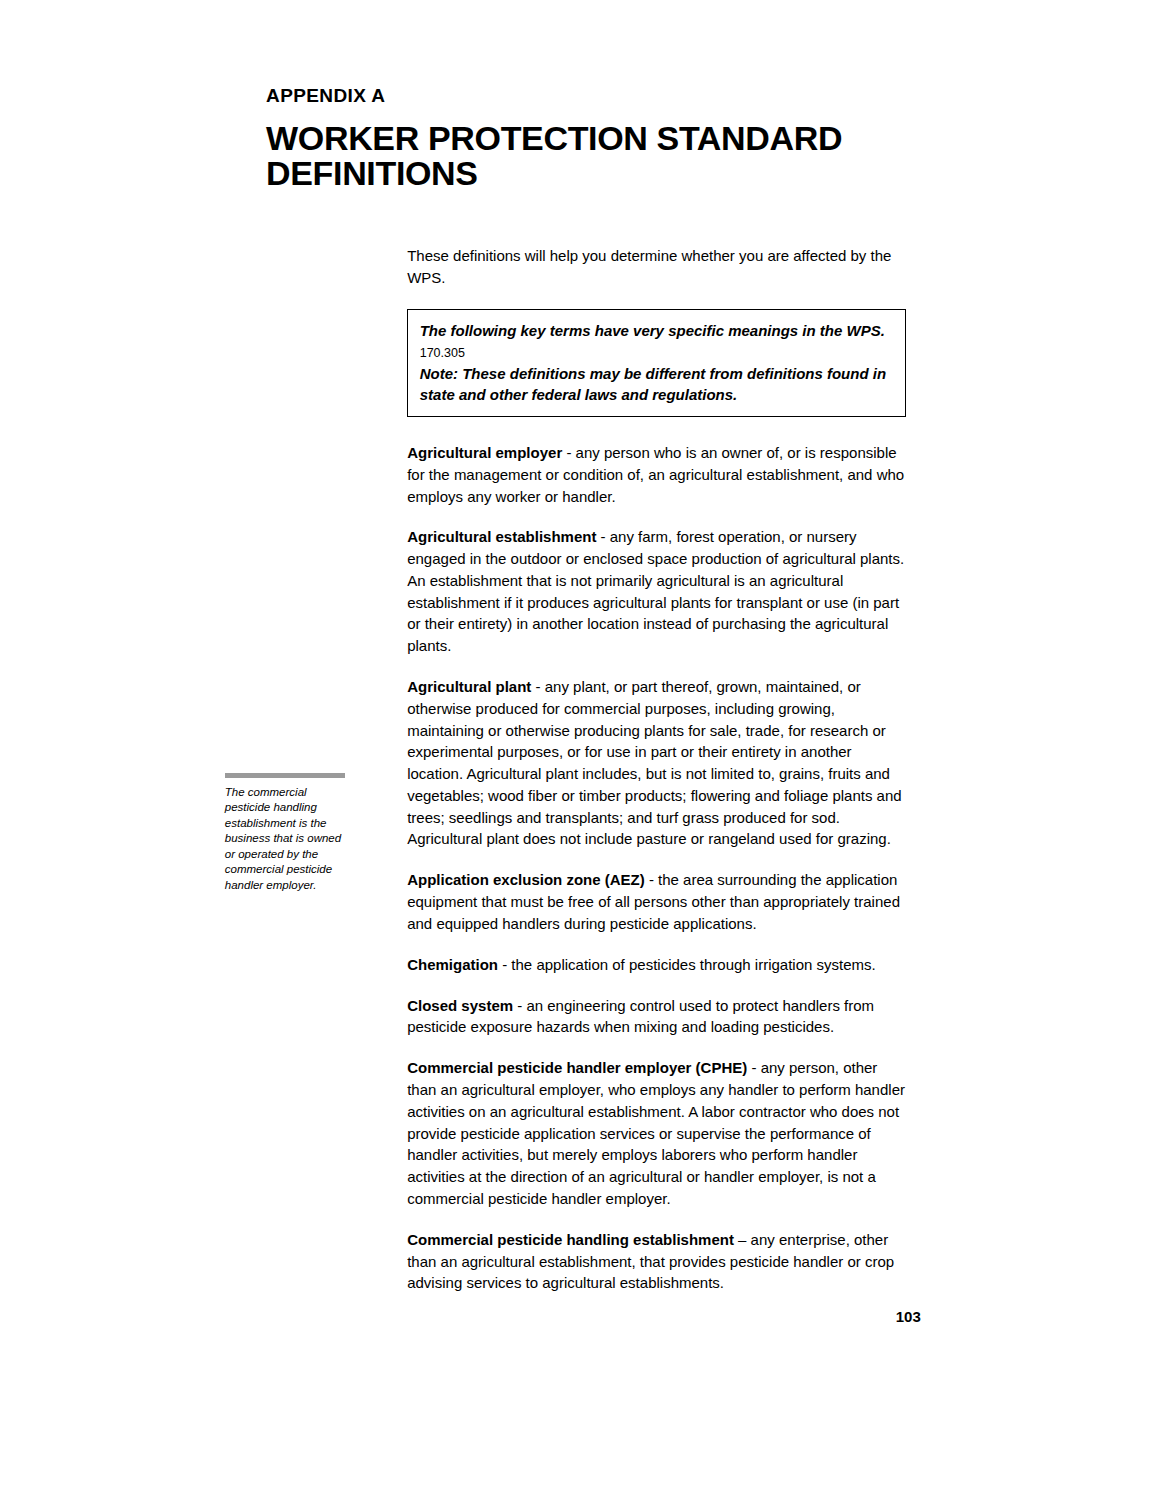APPENDIX A
WORKER PROTECTION STANDARD DEFINITIONS
These definitions will help you determine whether you are affected by the WPS.
The following key terms have very specific meanings in the WPS. 170.305
Note: These definitions may be different from definitions found in state and other federal laws and regulations.
Agricultural employer - any person who is an owner of, or is responsible for the management or condition of, an agricultural establishment, and who employs any worker or handler.
Agricultural establishment - any farm, forest operation, or nursery engaged in the outdoor or enclosed space production of agricultural plants. An establishment that is not primarily agricultural is an agricultural establishment if it produces agricultural plants for transplant or use (in part or their entirety) in another location instead of purchasing the agricultural plants.
Agricultural plant - any plant, or part thereof, grown, maintained, or otherwise produced for commercial purposes, including growing, maintaining or otherwise producing plants for sale, trade, for research or experimental purposes, or for use in part or their entirety in another location. Agricultural plant includes, but is not limited to, grains, fruits and vegetables; wood fiber or timber products; flowering and foliage plants and trees; seedlings and transplants; and turf grass produced for sod. Agricultural plant does not include pasture or rangeland used for grazing.
Application exclusion zone (AEZ) - the area surrounding the application equipment that must be free of all persons other than appropriately trained and equipped handlers during pesticide applications.
Chemigation - the application of pesticides through irrigation systems.
Closed system - an engineering control used to protect handlers from pesticide exposure hazards when mixing and loading pesticides.
Commercial pesticide handler employer (CPHE) - any person, other than an agricultural employer, who employs any handler to perform handler activities on an agricultural establishment. A labor contractor who does not provide pesticide application services or supervise the performance of handler activities, but merely employs laborers who perform handler activities at the direction of an agricultural or handler employer, is not a commercial pesticide handler employer.
Commercial pesticide handling establishment – any enterprise, other than an agricultural establishment, that provides pesticide handler or crop advising services to agricultural establishments.
The commercial pesticide handling establishment is the business that is owned or operated by the commercial pesticide handler employer.
103